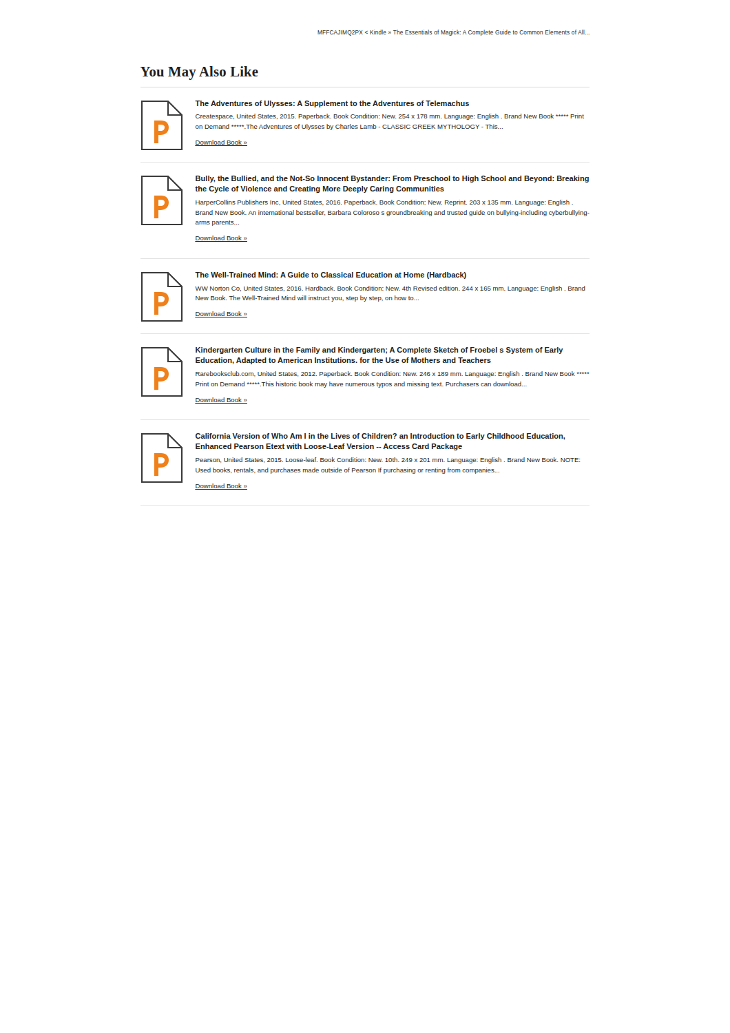MFFCAJIMQ2PX < Kindle » The Essentials of Magick: A Complete Guide to Common Elements of All...
You May Also Like
The Adventures of Ulysses: A Supplement to the Adventures of Telemachus
Createspace, United States, 2015. Paperback. Book Condition: New. 254 x 178 mm. Language: English . Brand New Book ***** Print on Demand *****.The Adventures of Ulysses by Charles Lamb - CLASSIC GREEK MYTHOLOGY - This...
Download Book »
Bully, the Bullied, and the Not-So Innocent Bystander: From Preschool to High School and Beyond: Breaking the Cycle of Violence and Creating More Deeply Caring Communities
HarperCollins Publishers Inc, United States, 2016. Paperback. Book Condition: New. Reprint. 203 x 135 mm. Language: English . Brand New Book. An international bestseller, Barbara Coloroso s groundbreaking and trusted guide on bullying-including cyberbullying-arms parents...
Download Book »
The Well-Trained Mind: A Guide to Classical Education at Home (Hardback)
WW Norton Co, United States, 2016. Hardback. Book Condition: New. 4th Revised edition. 244 x 165 mm. Language: English . Brand New Book. The Well-Trained Mind will instruct you, step by step, on how to...
Download Book »
Kindergarten Culture in the Family and Kindergarten; A Complete Sketch of Froebel s System of Early Education, Adapted to American Institutions. for the Use of Mothers and Teachers
Rarebooksclub.com, United States, 2012. Paperback. Book Condition: New. 246 x 189 mm. Language: English . Brand New Book ***** Print on Demand *****.This historic book may have numerous typos and missing text. Purchasers can download...
Download Book »
California Version of Who Am I in the Lives of Children? an Introduction to Early Childhood Education, Enhanced Pearson Etext with Loose-Leaf Version -- Access Card Package
Pearson, United States, 2015. Loose-leaf. Book Condition: New. 10th. 249 x 201 mm. Language: English . Brand New Book. NOTE: Used books, rentals, and purchases made outside of Pearson If purchasing or renting from companies...
Download Book »